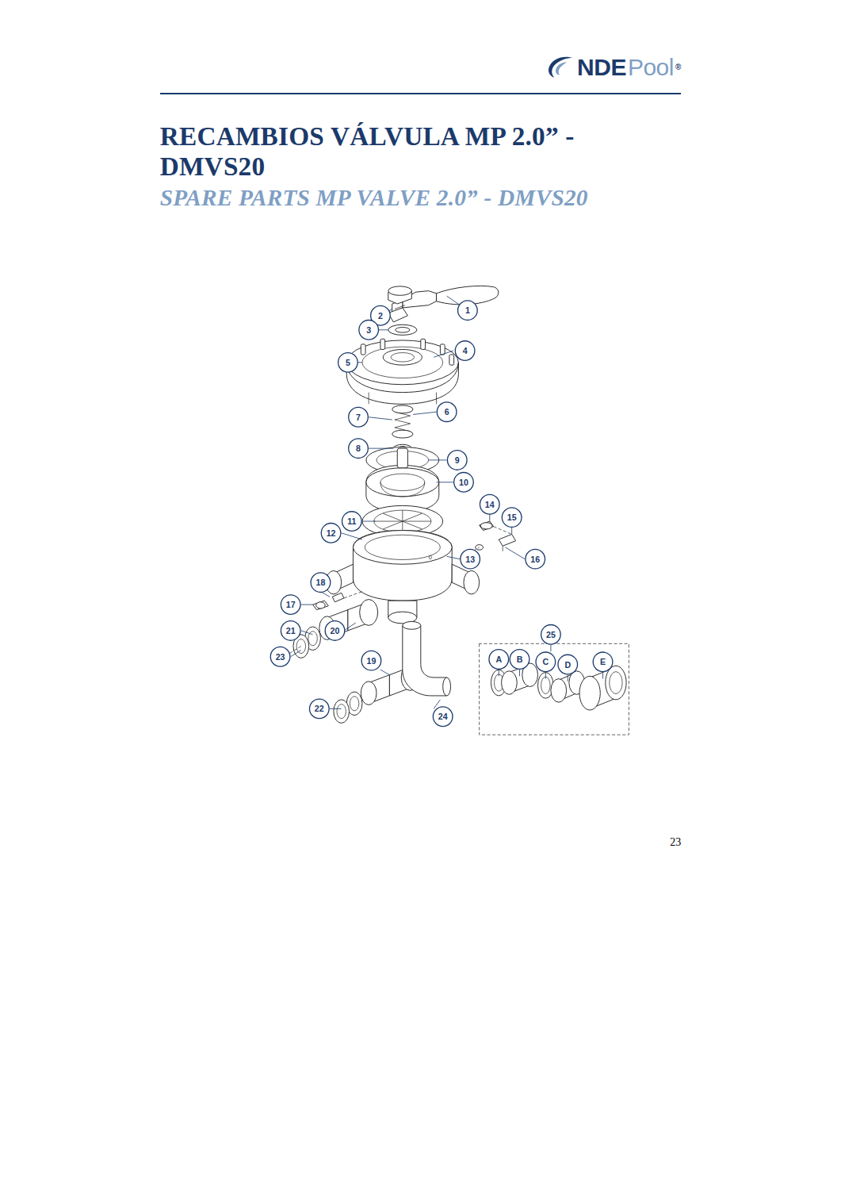NDE Pool®
RECAMBIOS VÁLVULA MP 2.0” - DMVS20
SPARE PARTS MP VALVE 2.0” - DMVS20
0 1 2 3 4 5 6 7 8 9 10 11 12 13 14 15 16 17 18 19 20 21 22 23 24 25 A B C D E
23